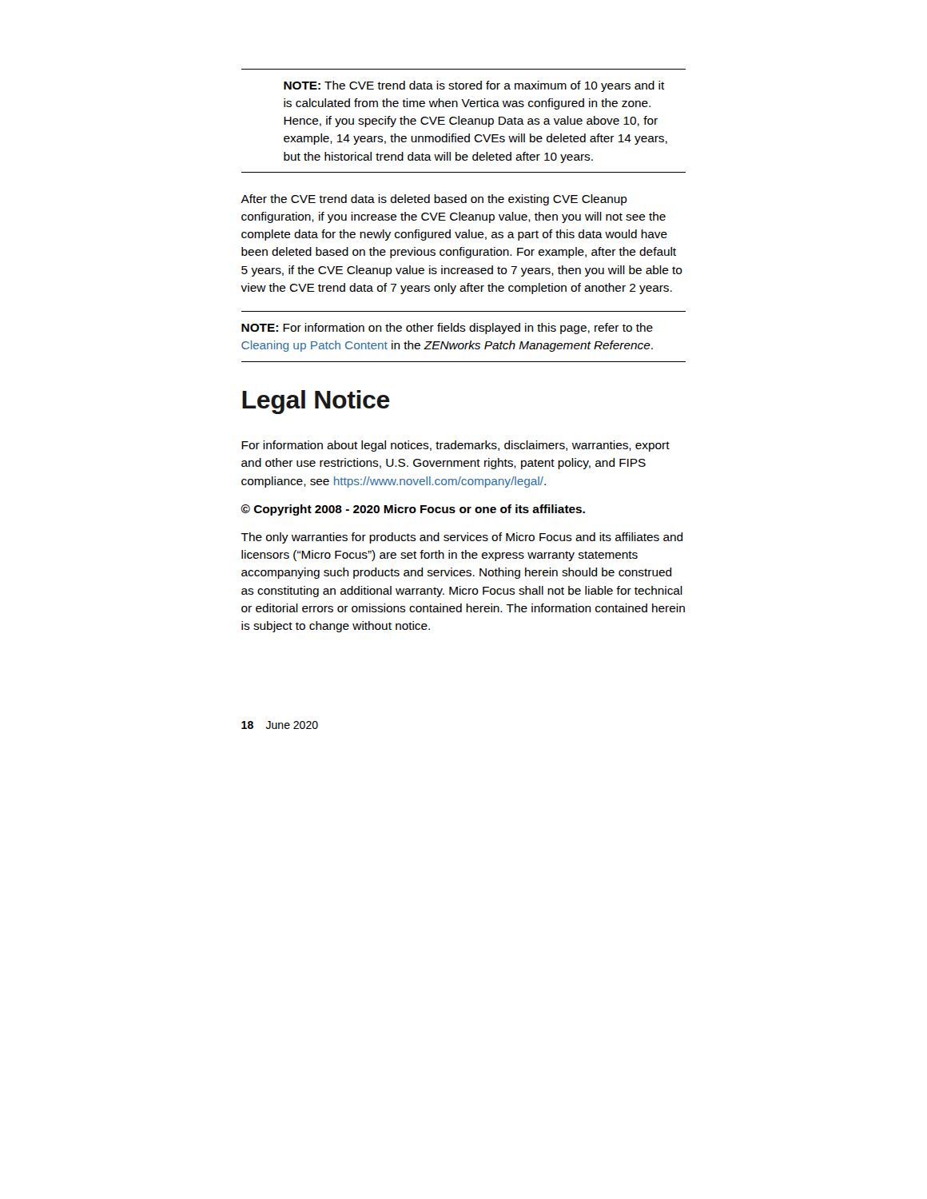NOTE: The CVE trend data is stored for a maximum of 10 years and it is calculated from the time when Vertica was configured in the zone. Hence, if you specify the CVE Cleanup Data as a value above 10, for example, 14 years, the unmodified CVEs will be deleted after 14 years, but the historical trend data will be deleted after 10 years.
After the CVE trend data is deleted based on the existing CVE Cleanup configuration, if you increase the CVE Cleanup value, then you will not see the complete data for the newly configured value, as a part of this data would have been deleted based on the previous configuration. For example, after the default 5 years, if the CVE Cleanup value is increased to 7 years, then you will be able to view the CVE trend data of 7 years only after the completion of another 2 years.
NOTE: For information on the other fields displayed in this page, refer to the Cleaning up Patch Content in the ZENworks Patch Management Reference.
Legal Notice
For information about legal notices, trademarks, disclaimers, warranties, export and other use restrictions, U.S. Government rights, patent policy, and FIPS compliance, see https://www.novell.com/company/legal/.
© Copyright 2008 - 2020 Micro Focus or one of its affiliates.
The only warranties for products and services of Micro Focus and its affiliates and licensors (“Micro Focus”) are set forth in the express warranty statements accompanying such products and services. Nothing herein should be construed as constituting an additional warranty. Micro Focus shall not be liable for technical or editorial errors or omissions contained herein. The information contained herein is subject to change without notice.
18 June 2020